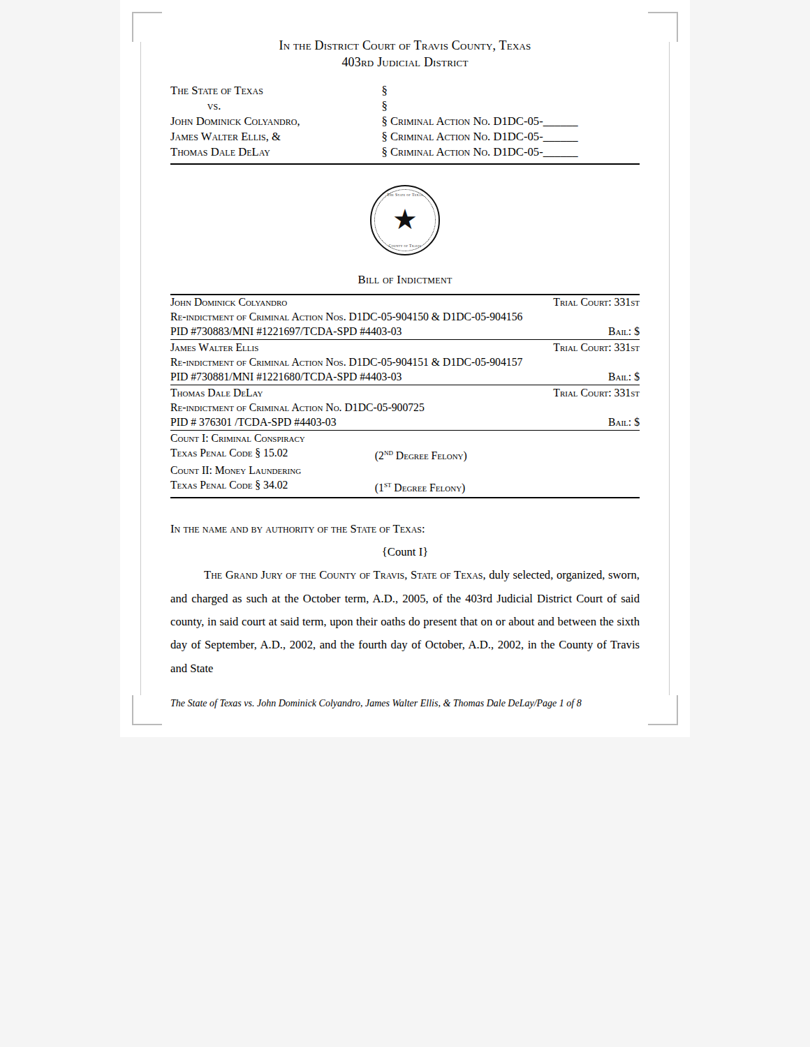In the District Court of Travis County, Texas 403rd Judicial District
| The State of Texas | § |
| vs. | § |
| John Dominick Colyandro, | § Criminal Action No. D1DC-05-______ |
| James Walter Ellis, & | § Criminal Action No. D1DC-05-______ |
| Thomas Dale DeLay | § Criminal Action No. D1DC-05-______ |
The State of Texas
★
County of Travis
Bill of Indictment
| John Dominick Colyandro | Trial Court: 331st |
| Re-indictment of Criminal Action Nos. D1DC-05-904150 & D1DC-05-904156 |
| PID #730883/MNI #1221697/TCDA-SPD #4403-03 | Bail: $ |
| James Walter Ellis | Trial Court: 331st |
| Re-indictment of Criminal Action Nos. D1DC-05-904151 & D1DC-05-904157 |
| PID #730881/MNI #1221680/TCDA-SPD #4403-03 | Bail: $ |
| Thomas Dale DeLay | Trial Court: 331st |
| Re-indictment of Criminal Action No. D1DC-05-900725 |
| PID # 376301 /TCDA-SPD #4403-03 | Bail: $ |
| Count I: Criminal Conspiracy |
| Texas Penal Code § 15.02 (2 nd Degree Felony) |
| Count II: Money Laundering |
| Texas Penal Code § 34.02 (1 st Degree Felony) |
In the name and by authority of the State of Texas:
{Count I}
The Grand Jury of the County of Travis, State of Texas, duly selected, organized, sworn, and charged as such at the October term, A.D., 2005, of the 403rd Judicial District Court of said county, in said court at said term, upon their oaths do present that on or about and between the sixth day of September, A.D., 2002, and the fourth day of October, A.D., 2002, in the County of Travis and State
The State of Texas vs. John Dominick Colyandro, James Walter Ellis, & Thomas Dale DeLay/Page 1 of 8